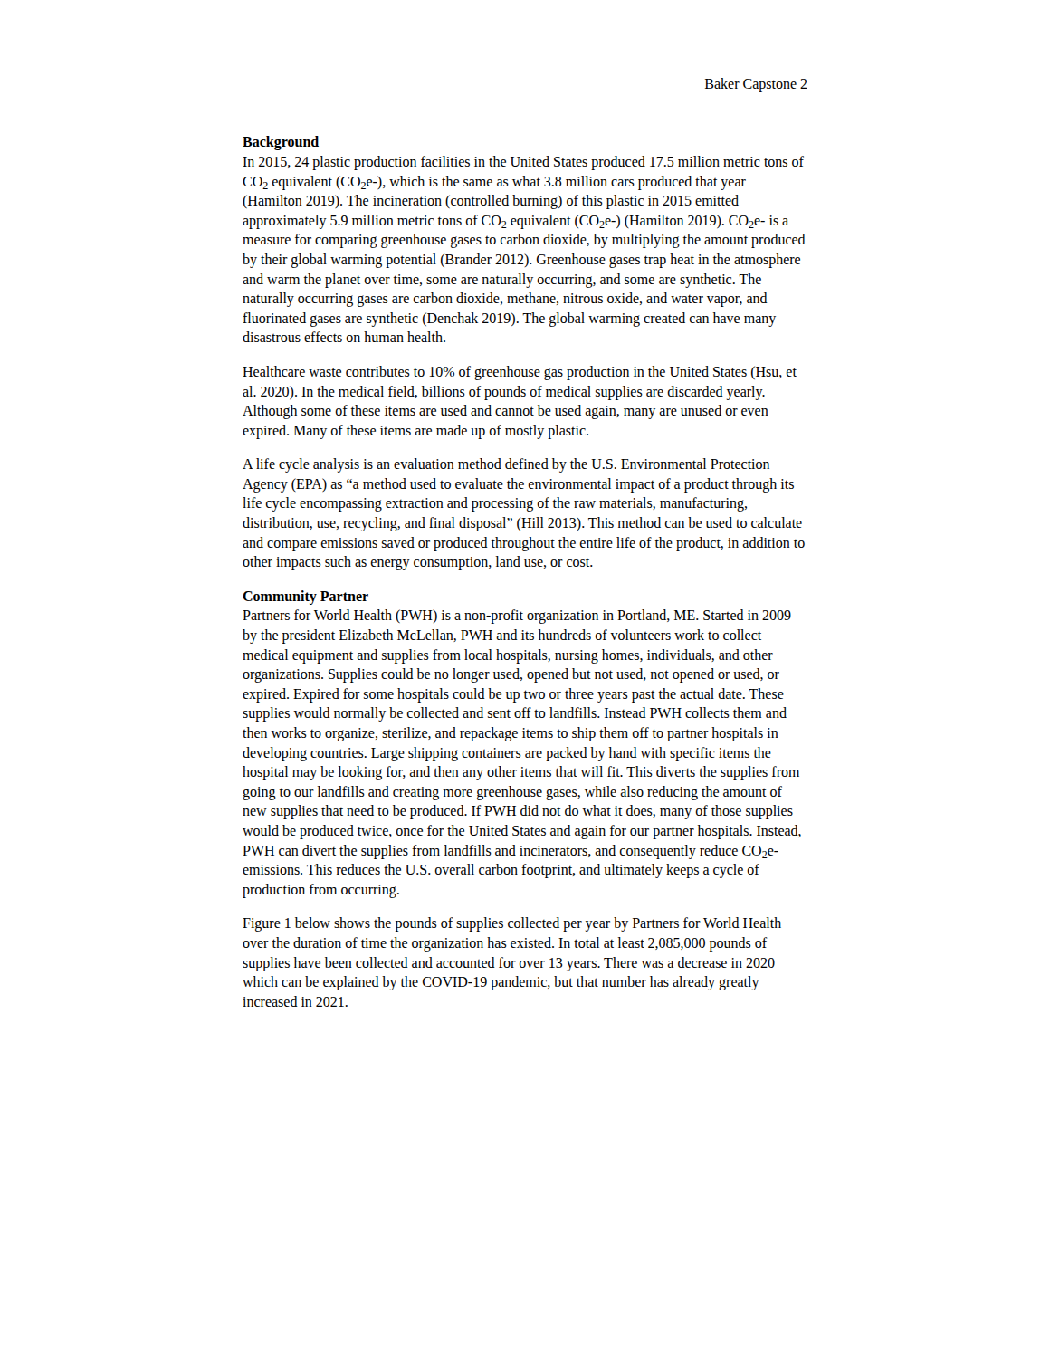Baker Capstone 2
Background
In 2015, 24 plastic production facilities in the United States produced 17.5 million metric tons of CO2 equivalent (CO2e-), which is the same as what 3.8 million cars produced that year (Hamilton 2019). The incineration (controlled burning) of this plastic in 2015 emitted approximately 5.9 million metric tons of CO2 equivalent (CO2e-) (Hamilton 2019). CO2e- is a measure for comparing greenhouse gases to carbon dioxide, by multiplying the amount produced by their global warming potential (Brander 2012). Greenhouse gases trap heat in the atmosphere and warm the planet over time, some are naturally occurring, and some are synthetic. The naturally occurring gases are carbon dioxide, methane, nitrous oxide, and water vapor, and fluorinated gases are synthetic (Denchak 2019). The global warming created can have many disastrous effects on human health.
Healthcare waste contributes to 10% of greenhouse gas production in the United States (Hsu, et al. 2020). In the medical field, billions of pounds of medical supplies are discarded yearly. Although some of these items are used and cannot be used again, many are unused or even expired. Many of these items are made up of mostly plastic.
A life cycle analysis is an evaluation method defined by the U.S. Environmental Protection Agency (EPA) as “a method used to evaluate the environmental impact of a product through its life cycle encompassing extraction and processing of the raw materials, manufacturing, distribution, use, recycling, and final disposal” (Hill 2013). This method can be used to calculate and compare emissions saved or produced throughout the entire life of the product, in addition to other impacts such as energy consumption, land use, or cost.
Community Partner
Partners for World Health (PWH) is a non-profit organization in Portland, ME. Started in 2009 by the president Elizabeth McLellan, PWH and its hundreds of volunteers work to collect medical equipment and supplies from local hospitals, nursing homes, individuals, and other organizations. Supplies could be no longer used, opened but not used, not opened or used, or expired. Expired for some hospitals could be up two or three years past the actual date. These supplies would normally be collected and sent off to landfills. Instead PWH collects them and then works to organize, sterilize, and repackage items to ship them off to partner hospitals in developing countries. Large shipping containers are packed by hand with specific items the hospital may be looking for, and then any other items that will fit. This diverts the supplies from going to our landfills and creating more greenhouse gases, while also reducing the amount of new supplies that need to be produced. If PWH did not do what it does, many of those supplies would be produced twice, once for the United States and again for our partner hospitals. Instead, PWH can divert the supplies from landfills and incinerators, and consequently reduce CO2e- emissions. This reduces the U.S. overall carbon footprint, and ultimately keeps a cycle of production from occurring.
Figure 1 below shows the pounds of supplies collected per year by Partners for World Health over the duration of time the organization has existed. In total at least 2,085,000 pounds of supplies have been collected and accounted for over 13 years. There was a decrease in 2020 which can be explained by the COVID-19 pandemic, but that number has already greatly increased in 2021.